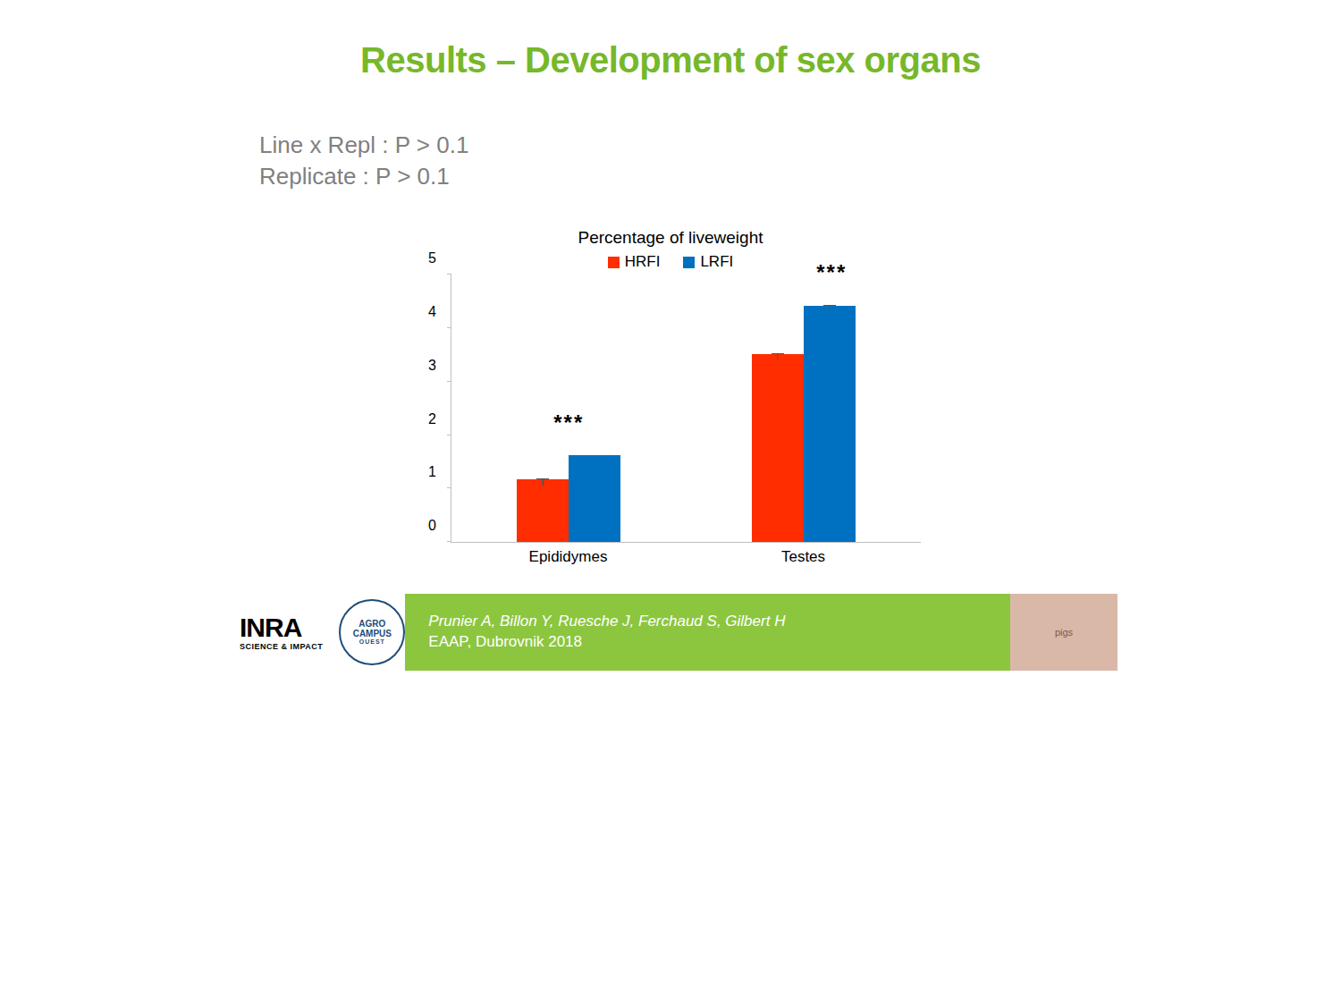Results – Development of sex organs
Line x Repl : P > 0.1
Replicate : P > 0.1
Percentage of liveweight
HRFI LRFI
5
4
3
2
1
0
***
***
Epididymes
Testes
INRASCIENCE & IMPACT
AGRO
CAMPUSOUEST
Prunier A, Billon Y, Ruesche J, Ferchaud S, Gilbert H
EAAP, Dubrovnik 2018
pigs